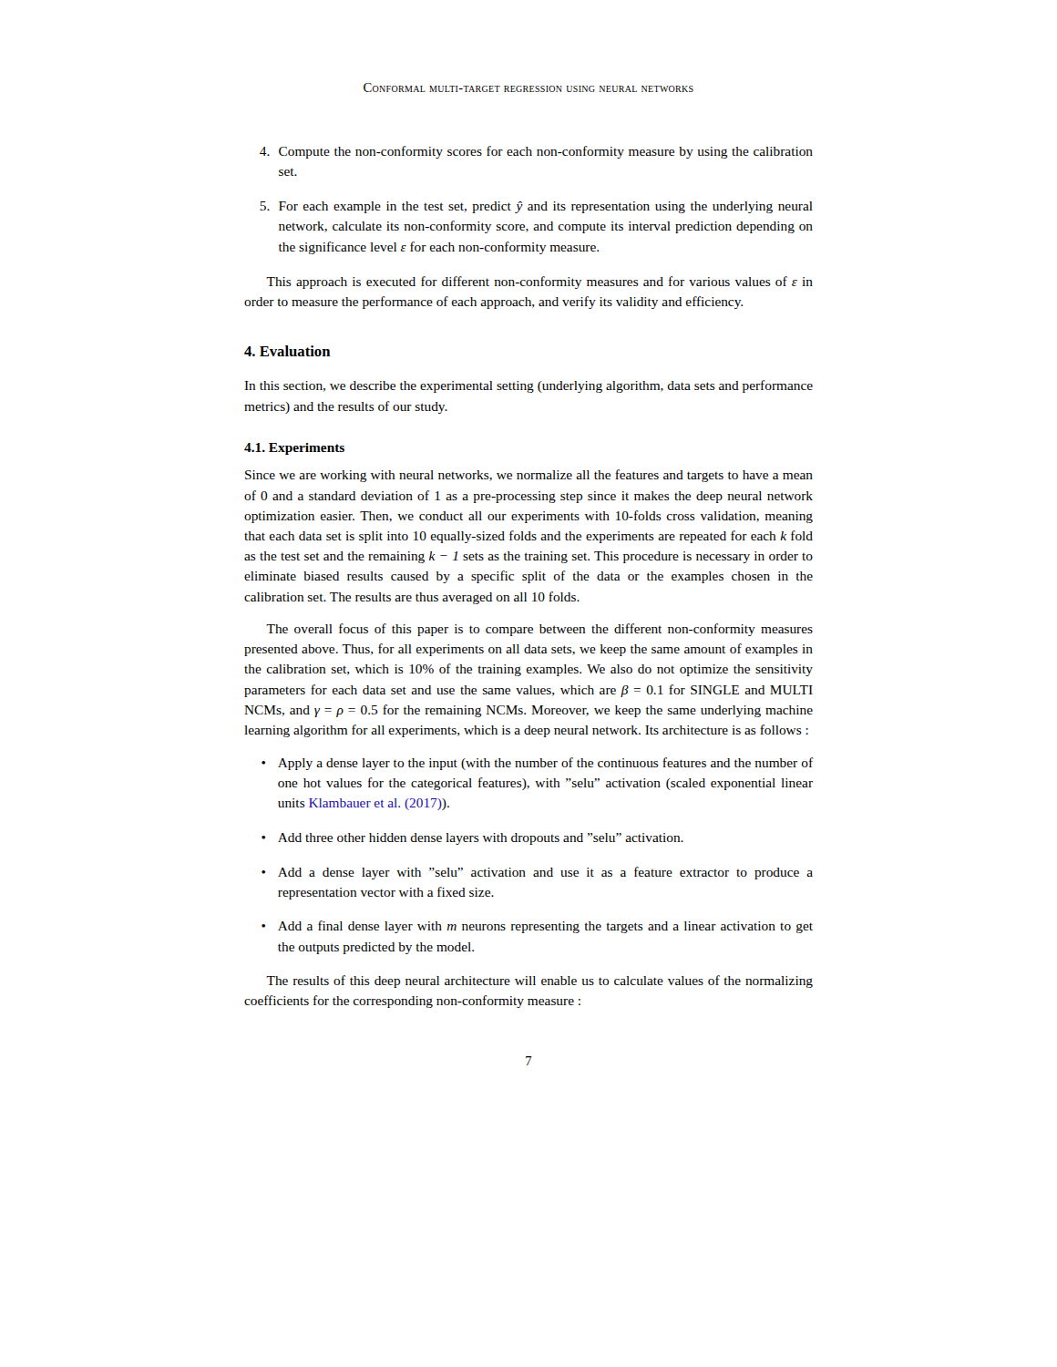Conformal multi-target regression using neural networks
Compute the non-conformity scores for each non-conformity measure by using the calibration set.
For each example in the test set, predict ŷ and its representation using the underlying neural network, calculate its non-conformity score, and compute its interval prediction depending on the significance level ε for each non-conformity measure.
This approach is executed for different non-conformity measures and for various values of ε in order to measure the performance of each approach, and verify its validity and efficiency.
4. Evaluation
In this section, we describe the experimental setting (underlying algorithm, data sets and performance metrics) and the results of our study.
4.1. Experiments
Since we are working with neural networks, we normalize all the features and targets to have a mean of 0 and a standard deviation of 1 as a pre-processing step since it makes the deep neural network optimization easier. Then, we conduct all our experiments with 10-folds cross validation, meaning that each data set is split into 10 equally-sized folds and the experiments are repeated for each k fold as the test set and the remaining k − 1 sets as the training set. This procedure is necessary in order to eliminate biased results caused by a specific split of the data or the examples chosen in the calibration set. The results are thus averaged on all 10 folds.
The overall focus of this paper is to compare between the different non-conformity measures presented above. Thus, for all experiments on all data sets, we keep the same amount of examples in the calibration set, which is 10% of the training examples. We also do not optimize the sensitivity parameters for each data set and use the same values, which are β = 0.1 for SINGLE and MULTI NCMs, and γ = ρ = 0.5 for the remaining NCMs. Moreover, we keep the same underlying machine learning algorithm for all experiments, which is a deep neural network. Its architecture is as follows :
Apply a dense layer to the input (with the number of the continuous features and the number of one hot values for the categorical features), with ”selu” activation (scaled exponential linear units Klambauer et al. (2017)).
Add three other hidden dense layers with dropouts and ”selu” activation.
Add a dense layer with ”selu” activation and use it as a feature extractor to produce a representation vector with a fixed size.
Add a final dense layer with m neurons representing the targets and a linear activation to get the outputs predicted by the model.
The results of this deep neural architecture will enable us to calculate values of the normalizing coefficients for the corresponding non-conformity measure :
7